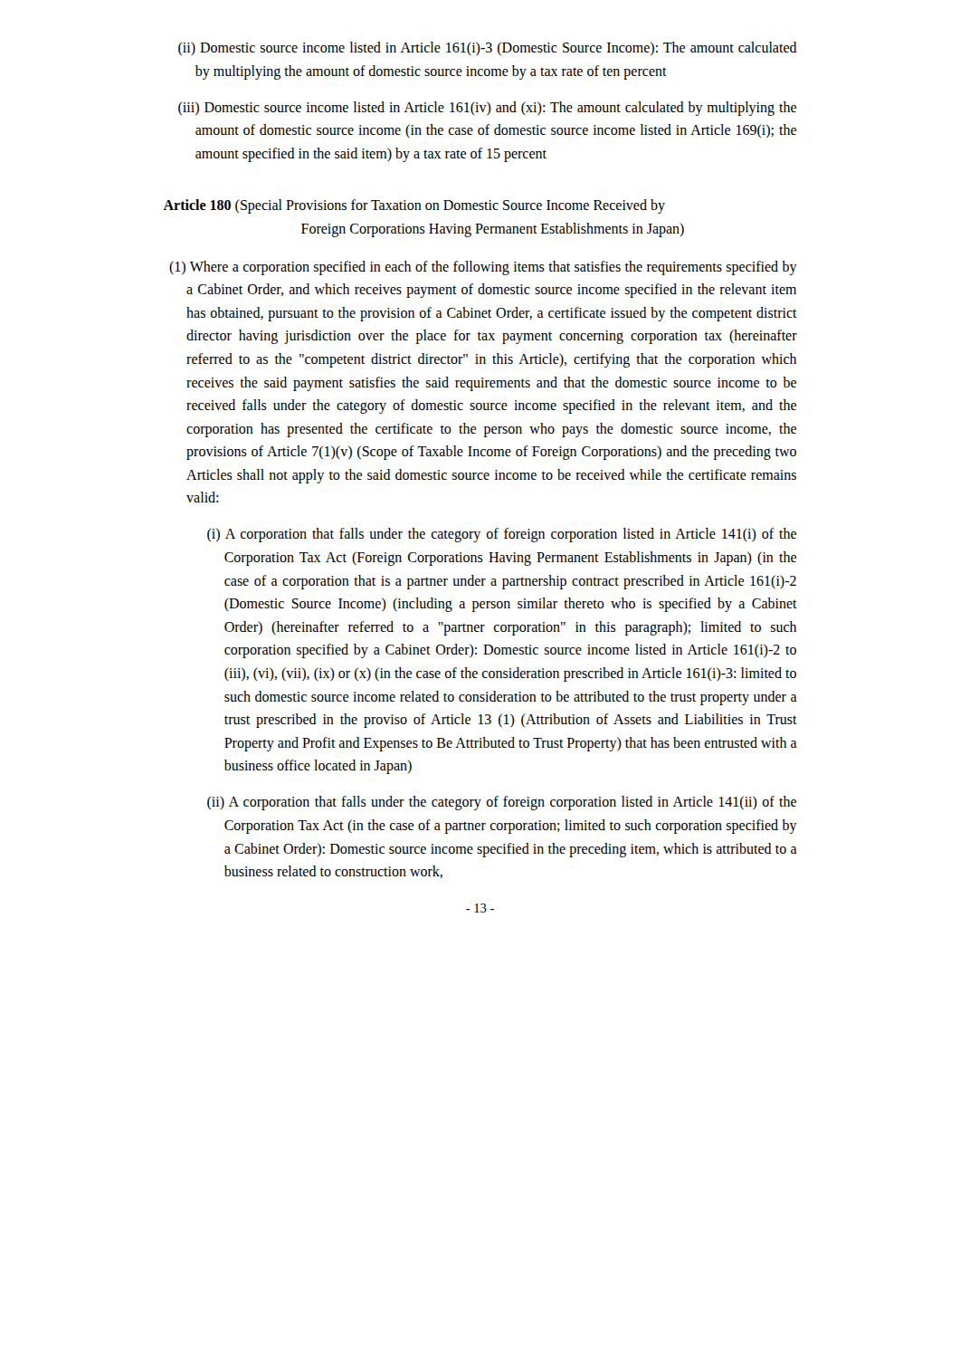(ii) Domestic source income listed in Article 161(i)-3 (Domestic Source Income): The amount calculated by multiplying the amount of domestic source income by a tax rate of ten percent
(iii) Domestic source income listed in Article 161(iv) and (xi): The amount calculated by multiplying the amount of domestic source income (in the case of domestic source income listed in Article 169(i); the amount specified in the said item) by a tax rate of 15 percent
Article 180 (Special Provisions for Taxation on Domestic Source Income Received by
Foreign Corporations Having Permanent Establishments in Japan)
(1) Where a corporation specified in each of the following items that satisfies the requirements specified by a Cabinet Order, and which receives payment of domestic source income specified in the relevant item has obtained, pursuant to the provision of a Cabinet Order, a certificate issued by the competent district director having jurisdiction over the place for tax payment concerning corporation tax (hereinafter referred to as the "competent district director" in this Article), certifying that the corporation which receives the said payment satisfies the said requirements and that the domestic source income to be received falls under the category of domestic source income specified in the relevant item, and the corporation has presented the certificate to the person who pays the domestic source income, the provisions of Article 7(1)(v) (Scope of Taxable Income of Foreign Corporations) and the preceding two Articles shall not apply to the said domestic source income to be received while the certificate remains valid:
(i) A corporation that falls under the category of foreign corporation listed in Article 141(i) of the Corporation Tax Act (Foreign Corporations Having Permanent Establishments in Japan) (in the case of a corporation that is a partner under a partnership contract prescribed in Article 161(i)-2 (Domestic Source Income) (including a person similar thereto who is specified by a Cabinet Order) (hereinafter referred to a "partner corporation" in this paragraph); limited to such corporation specified by a Cabinet Order): Domestic source income listed in Article 161(i)-2 to (iii), (vi), (vii), (ix) or (x) (in the case of the consideration prescribed in Article 161(i)-3: limited to such domestic source income related to consideration to be attributed to the trust property under a trust prescribed in the proviso of Article 13 (1) (Attribution of Assets and Liabilities in Trust Property and Profit and Expenses to Be Attributed to Trust Property) that has been entrusted with a business office located in Japan)
(ii) A corporation that falls under the category of foreign corporation listed in Article 141(ii) of the Corporation Tax Act (in the case of a partner corporation; limited to such corporation specified by a Cabinet Order): Domestic source income specified in the preceding item, which is attributed to a business related to construction work,
- 13 -